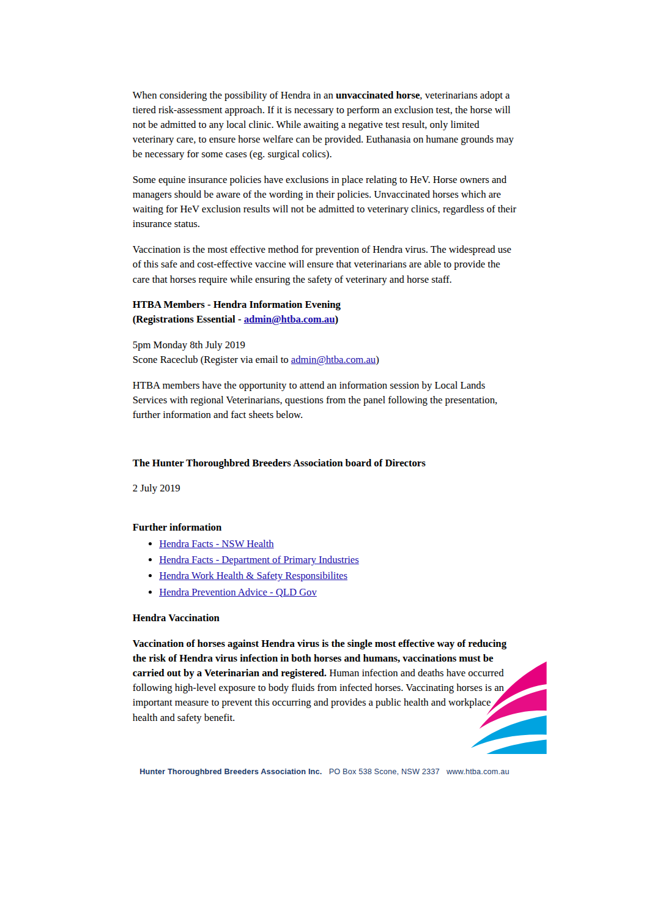When considering the possibility of Hendra in an unvaccinated horse, veterinarians adopt a tiered risk-assessment approach. If it is necessary to perform an exclusion test, the horse will not be admitted to any local clinic. While awaiting a negative test result, only limited veterinary care, to ensure horse welfare can be provided. Euthanasia on humane grounds may be necessary for some cases (eg. surgical colics).
Some equine insurance policies have exclusions in place relating to HeV. Horse owners and managers should be aware of the wording in their policies. Unvaccinated horses which are waiting for HeV exclusion results will not be admitted to veterinary clinics, regardless of their insurance status.
Vaccination is the most effective method for prevention of Hendra virus. The widespread use of this safe and cost-effective vaccine will ensure that veterinarians are able to provide the care that horses require while ensuring the safety of veterinary and horse staff.
HTBA Members - Hendra Information Evening
(Registrations Essential - admin@htba.com.au)
5pm Monday 8th July 2019
Scone Raceclub (Register via email to admin@htba.com.au)
HTBA members have the opportunity to attend an information session by Local Lands Services with regional Veterinarians, questions from the panel following the presentation, further information and fact sheets below.
The Hunter Thoroughbred Breeders Association board of Directors
2 July 2019
Further information
Hendra Facts - NSW Health
Hendra Facts - Department of Primary Industries
Hendra Work Health & Safety Responsibilites
Hendra Prevention Advice - QLD Gov
Hendra Vaccination
Vaccination of horses against Hendra virus is the single most effective way of reducing the risk of Hendra virus infection in both horses and humans, vaccinations must be carried out by a Veterinarian and registered. Human infection and deaths have occurred following high-level exposure to body fluids from infected horses. Vaccinating horses is an important measure to prevent this occurring and provides a public health and workplace health and safety benefit.
Hunter Thoroughbred Breeders Association Inc. PO Box 538 Scone, NSW 2337 www.htba.com.au